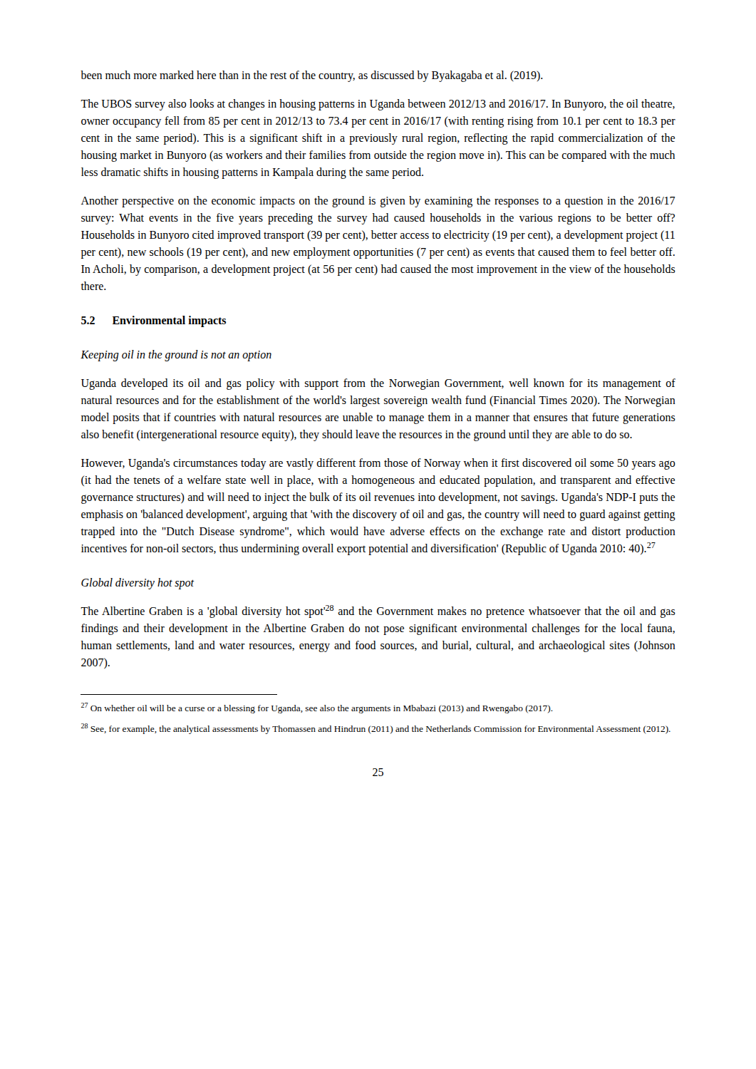been much more marked here than in the rest of the country, as discussed by Byakagaba et al. (2019).
The UBOS survey also looks at changes in housing patterns in Uganda between 2012/13 and 2016/17. In Bunyoro, the oil theatre, owner occupancy fell from 85 per cent in 2012/13 to 73.4 per cent in 2016/17 (with renting rising from 10.1 per cent to 18.3 per cent in the same period). This is a significant shift in a previously rural region, reflecting the rapid commercialization of the housing market in Bunyoro (as workers and their families from outside the region move in). This can be compared with the much less dramatic shifts in housing patterns in Kampala during the same period.
Another perspective on the economic impacts on the ground is given by examining the responses to a question in the 2016/17 survey: What events in the five years preceding the survey had caused households in the various regions to be better off? Households in Bunyoro cited improved transport (39 per cent), better access to electricity (19 per cent), a development project (11 per cent), new schools (19 per cent), and new employment opportunities (7 per cent) as events that caused them to feel better off. In Acholi, by comparison, a development project (at 56 per cent) had caused the most improvement in the view of the households there.
5.2 Environmental impacts
Keeping oil in the ground is not an option
Uganda developed its oil and gas policy with support from the Norwegian Government, well known for its management of natural resources and for the establishment of the world's largest sovereign wealth fund (Financial Times 2020). The Norwegian model posits that if countries with natural resources are unable to manage them in a manner that ensures that future generations also benefit (intergenerational resource equity), they should leave the resources in the ground until they are able to do so.
However, Uganda's circumstances today are vastly different from those of Norway when it first discovered oil some 50 years ago (it had the tenets of a welfare state well in place, with a homogeneous and educated population, and transparent and effective governance structures) and will need to inject the bulk of its oil revenues into development, not savings. Uganda's NDP-I puts the emphasis on 'balanced development', arguing that 'with the discovery of oil and gas, the country will need to guard against getting trapped into the "Dutch Disease syndrome", which would have adverse effects on the exchange rate and distort production incentives for non-oil sectors, thus undermining overall export potential and diversification' (Republic of Uganda 2010: 40).27
Global diversity hot spot
The Albertine Graben is a 'global diversity hot spot'28 and the Government makes no pretence whatsoever that the oil and gas findings and their development in the Albertine Graben do not pose significant environmental challenges for the local fauna, human settlements, land and water resources, energy and food sources, and burial, cultural, and archaeological sites (Johnson 2007).
27 On whether oil will be a curse or a blessing for Uganda, see also the arguments in Mbabazi (2013) and Rwengabo (2017).
28 See, for example, the analytical assessments by Thomassen and Hindrun (2011) and the Netherlands Commission for Environmental Assessment (2012).
25